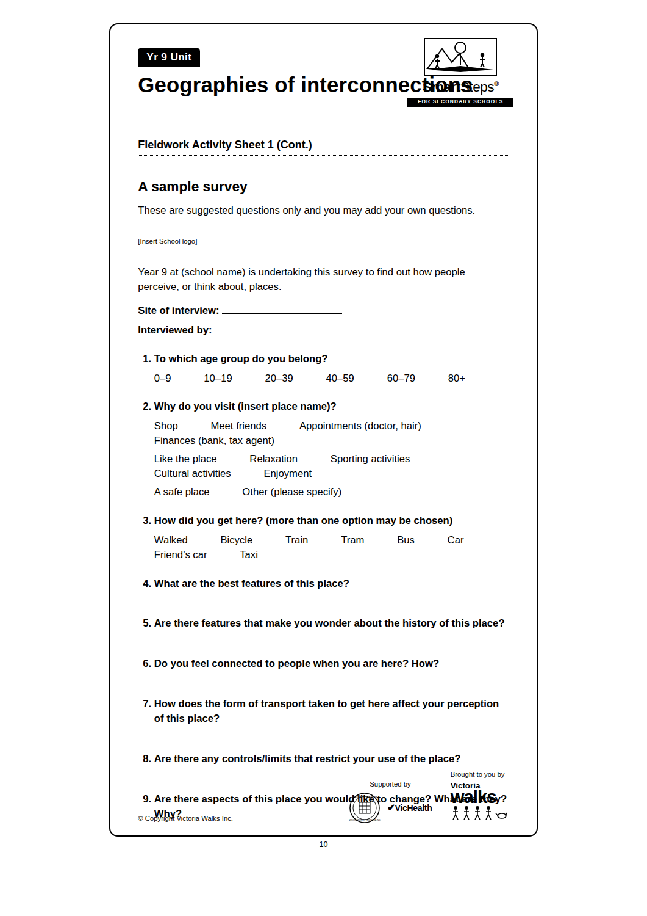Smart Steps®
FOR SECONDARY SCHOOLS
Yr 9 Unit
Geographies of interconnections
Fieldwork Activity Sheet 1 (Cont.)
A sample survey
These are suggested questions only and you may add your own questions.
[Insert School logo]
Year 9 at (school name) is undertaking this survey to find out how people perceive, or think about, places.
Site of interview:
Interviewed by:
To which age group do you belong?
0–9 10–19 20–39 40–59 60–79 80+
Why do you visit (insert place name)?
Shop Meet friends Appointments (doctor, hair) Finances (bank, tax agent)
Like the place Relaxation Sporting activities Cultural activities Enjoyment
A safe place Other (please specify)
How did you get here? (more than one option may be chosen)
Walked Bicycle Train Tram Bus Car Friend’s car Taxi
What are the best features of this place?
Are there features that make you wonder about the history of this place?
Do you feel connected to people when you are here? How?
How does the form of transport taken to get here affect your perception of this place?
Are there any controls/limits that restrict your use of the place?
Are there aspects of this place you would like to change? What are they? Why?
© Copyright Victoria Walks Inc.
Supported by
GEOGRAPHY TEACHERS ASSOCIATION OF VICTORIA INC.
✔VicHealth
Brought to you by
Victoria
walks
10